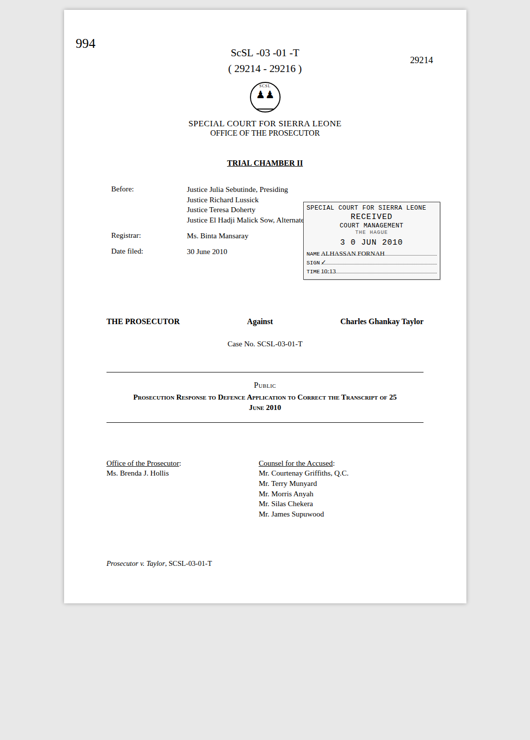994
ScSL -03 -01 -T
( 29214 - 29216 )
29214
SCSL ♟♟
SPECIAL COURT FOR SIERRA LEONE
OFFICE OF THE PROSECUTOR
TRIAL CHAMBER II
| Before: | Justice Julia Sebutinde, Presiding Justice Richard Lussick Justice Teresa Doherty Justice El Hadji Malick Sow, Alternate Judge |
| Registrar: | Ms. Binta Mansaray |
| Date filed: | 30 June 2010 |
SPECIAL COURT FOR SIERRA LEONE
RECEIVED
COURT MANAGEMENT
THE HAGUE
3 0 JUN 2010
NAME ALHASSAN FORNAH
SIGN✓
TIME 10:13
THE PROSECUTOR Against Charles Ghankay Taylor
Case No. SCSL-03-01-T
Public
Prosecution Response to Defence Application to Correct the Transcript of 25
June 2010
Office of the Prosecutor:
Ms. Brenda J. Hollis
Counsel for the Accused:
Mr. Courtenay Griffiths, Q.C.
Mr. Terry Munyard
Mr. Morris Anyah
Mr. Silas Chekera
Mr. James Supuwood
Prosecutor v. Taylor, SCSL-03-01-T